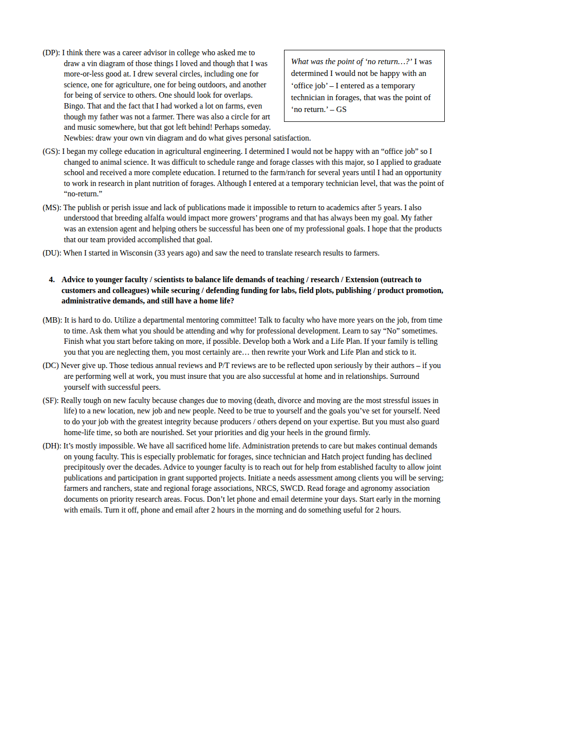What was the point of ‘no return…?’ I was determined I would not be happy with an ‘office job’ – I entered as a temporary technician in forages, that was the point of ‘no return.’ – GS
(DP): I think there was a career advisor in college who asked me to draw a vin diagram of those things I loved and though that I was more-or-less good at. I drew several circles, including one for science, one for agriculture, one for being outdoors, and another for being of service to others. One should look for overlaps. Bingo. That and the fact that I had worked a lot on farms, even though my father was not a farmer. There was also a circle for art and music somewhere, but that got left behind! Perhaps someday. Newbies: draw your own vin diagram and do what gives personal satisfaction.
(GS): I began my college education in agricultural engineering. I determined I would not be happy with an “office job” so I changed to animal science. It was difficult to schedule range and forage classes with this major, so I applied to graduate school and received a more complete education. I returned to the farm/ranch for several years until I had an opportunity to work in research in plant nutrition of forages. Although I entered at a temporary technician level, that was the point of “no-return.”
(MS): The publish or perish issue and lack of publications made it impossible to return to academics after 5 years. I also understood that breeding alfalfa would impact more growers’ programs and that has always been my goal. My father was an extension agent and helping others be successful has been one of my professional goals. I hope that the products that our team provided accomplished that goal.
(DU): When I started in Wisconsin (33 years ago) and saw the need to translate research results to farmers.
Advice to younger faculty / scientists to balance life demands of teaching / research / Extension (outreach to customers and colleagues) while securing / defending funding for labs, field plots, publishing / product promotion, administrative demands, and still have a home life?
(MB): It is hard to do. Utilize a departmental mentoring committee! Talk to faculty who have more years on the job, from time to time. Ask them what you should be attending and why for professional development. Learn to say “No” sometimes. Finish what you start before taking on more, if possible. Develop both a Work and a Life Plan. If your family is telling you that you are neglecting them, you most certainly are… then rewrite your Work and Life Plan and stick to it.
(DC) Never give up. Those tedious annual reviews and P/T reviews are to be reflected upon seriously by their authors – if you are performing well at work, you must insure that you are also successful at home and in relationships. Surround yourself with successful peers.
(SF): Really tough on new faculty because changes due to moving (death, divorce and moving are the most stressful issues in life) to a new location, new job and new people. Need to be true to yourself and the goals you’ve set for yourself. Need to do your job with the greatest integrity because producers / others depend on your expertise. But you must also guard home-life time, so both are nourished. Set your priorities and dig your heels in the ground firmly.
(DH): It’s mostly impossible. We have all sacrificed home life. Administration pretends to care but makes continual demands on young faculty. This is especially problematic for forages, since technician and Hatch project funding has declined precipitously over the decades. Advice to younger faculty is to reach out for help from established faculty to allow joint publications and participation in grant supported projects. Initiate a needs assessment among clients you will be serving; farmers and ranchers, state and regional forage associations, NRCS, SWCD. Read forage and agronomy association documents on priority research areas. Focus. Don’t let phone and email determine your days. Start early in the morning with emails. Turn it off, phone and email after 2 hours in the morning and do something useful for 2 hours.